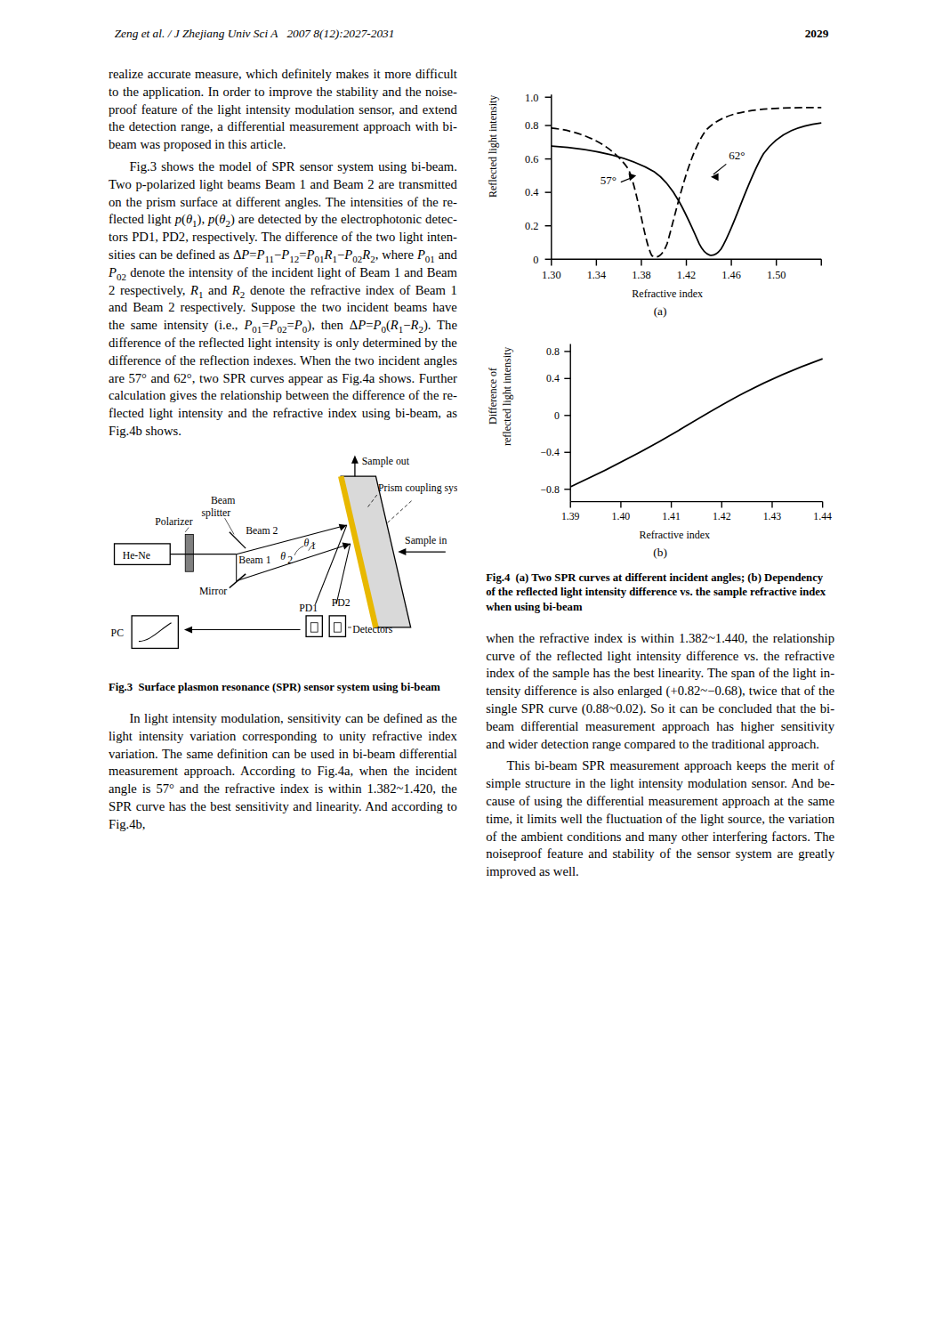Zeng et al. / J Zhejiang Univ Sci A 2007 8(12):2027-2031 2029
realize accurate measure, which definitely makes it more difficult to the application. In order to improve the stability and the noiseproof feature of the light intensity modulation sensor, and extend the detection range, a differential measurement approach with bi-beam was proposed in this article.
Fig.3 shows the model of SPR sensor system using bi-beam. Two p-polarized light beams Beam 1 and Beam 2 are transmitted on the prism surface at different angles. The intensities of the reflected light p(θ1), p(θ2) are detected by the electrophotonic detectors PD1, PD2, respectively. The difference of the two light intensities can be defined as ΔP=P11−P12=P01R1−P02R2, where P01 and P02 denote the intensity of the incident light of Beam 1 and Beam 2 respectively, R1 and R2 denote the refractive index of Beam 1 and Beam 2 respectively. Suppose the two incident beams have the same intensity (i.e., P01=P02=P0), then ΔP=P0(R1−R2). The difference of the reflected light intensity is only determined by the difference of the reflection indexes. When the two incident angles are 57° and 62°, two SPR curves appear as Fig.4a shows. Further calculation gives the relationship between the difference of the reflected light intensity and the refractive index using bi-beam, as Fig.4b shows.
Sample out Sample in Prism coupling system He-Ne Polarizer Beam splitter Beam 2 Mirror Beam 1 θ 2 θ 1 PD1 PD2 Detectors PC
Fig.3 Surface plasmon resonance (SPR) sensor system using bi-beam
In light intensity modulation, sensitivity can be defined as the light intensity variation corresponding to unity refractive index variation. The same definition can be used in bi-beam differential measurement approach. According to Fig.4a, when the incident angle is 57° and the refractive index is within 1.382~1.420, the SPR curve has the best sensitivity and linearity. And according to Fig.4b,
Reflected light intensity
0 0.2 0.4 0.6 0.8 1.0 1.30 1.34 1.38 1.42 1.46 1.50 62° 57°
Refractive index
(a)
Difference of
reflected light intensity
−0.8 −0.4 0 0.4 0.8 1.39 1.40 1.41 1.42 1.43 1.44
Refractive index
(b)
Fig.4 (a) Two SPR curves at different incident angles; (b) Dependency of the reflected light intensity difference vs. the sample refractive index when using bi-beam
when the refractive index is within 1.382~1.440, the relationship curve of the reflected light intensity difference vs. the refractive index of the sample has the best linearity. The span of the light intensity difference is also enlarged (+0.82~−0.68), twice that of the single SPR curve (0.88~0.02). So it can be concluded that the bi-beam differential measurement approach has higher sensitivity and wider detection range compared to the traditional approach.
This bi-beam SPR measurement approach keeps the merit of simple structure in the light intensity modulation sensor. And because of using the differential measurement approach at the same time, it limits well the fluctuation of the light source, the variation of the ambient conditions and many other interfering factors. The noiseproof feature and stability of the sensor system are greatly improved as well.